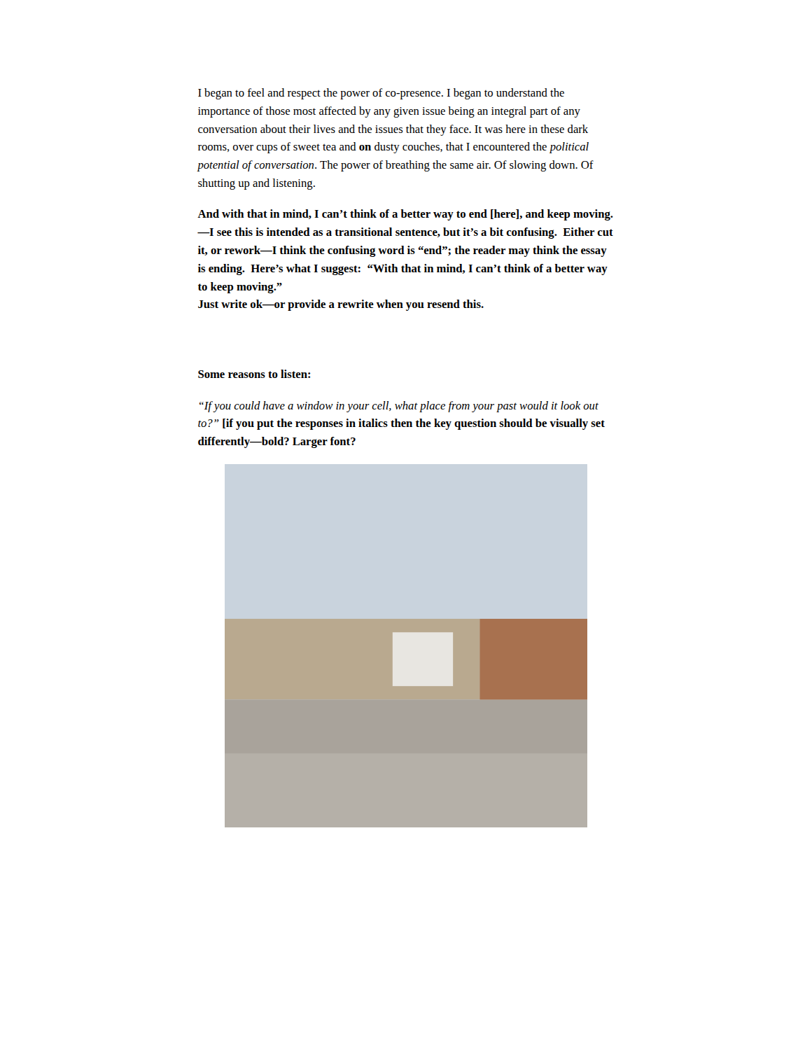I began to feel and respect the power of co-presence. I began to understand the importance of those most affected by any given issue being an integral part of any conversation about their lives and the issues that they face. It was here in these dark rooms, over cups of sweet tea and on dusty couches, that I encountered the political potential of conversation. The power of breathing the same air. Of slowing down. Of shutting up and listening.
And with that in mind, I can’t think of a better way to end [here], and keep moving.—I see this is intended as a transitional sentence, but it’s a bit confusing. Either cut it, or rework—I think the confusing word is “end”; the reader may think the essay is ending. Here’s what I suggest: “With that in mind, I can’t think of a better way to keep moving.”
Just write ok—or provide a rewrite when you resend this.
Some reasons to listen:
“If you could have a window in your cell, what place from your past would it look out to?” [if you put the responses in italics then the key question should be visually set differently—bold? Larger font?